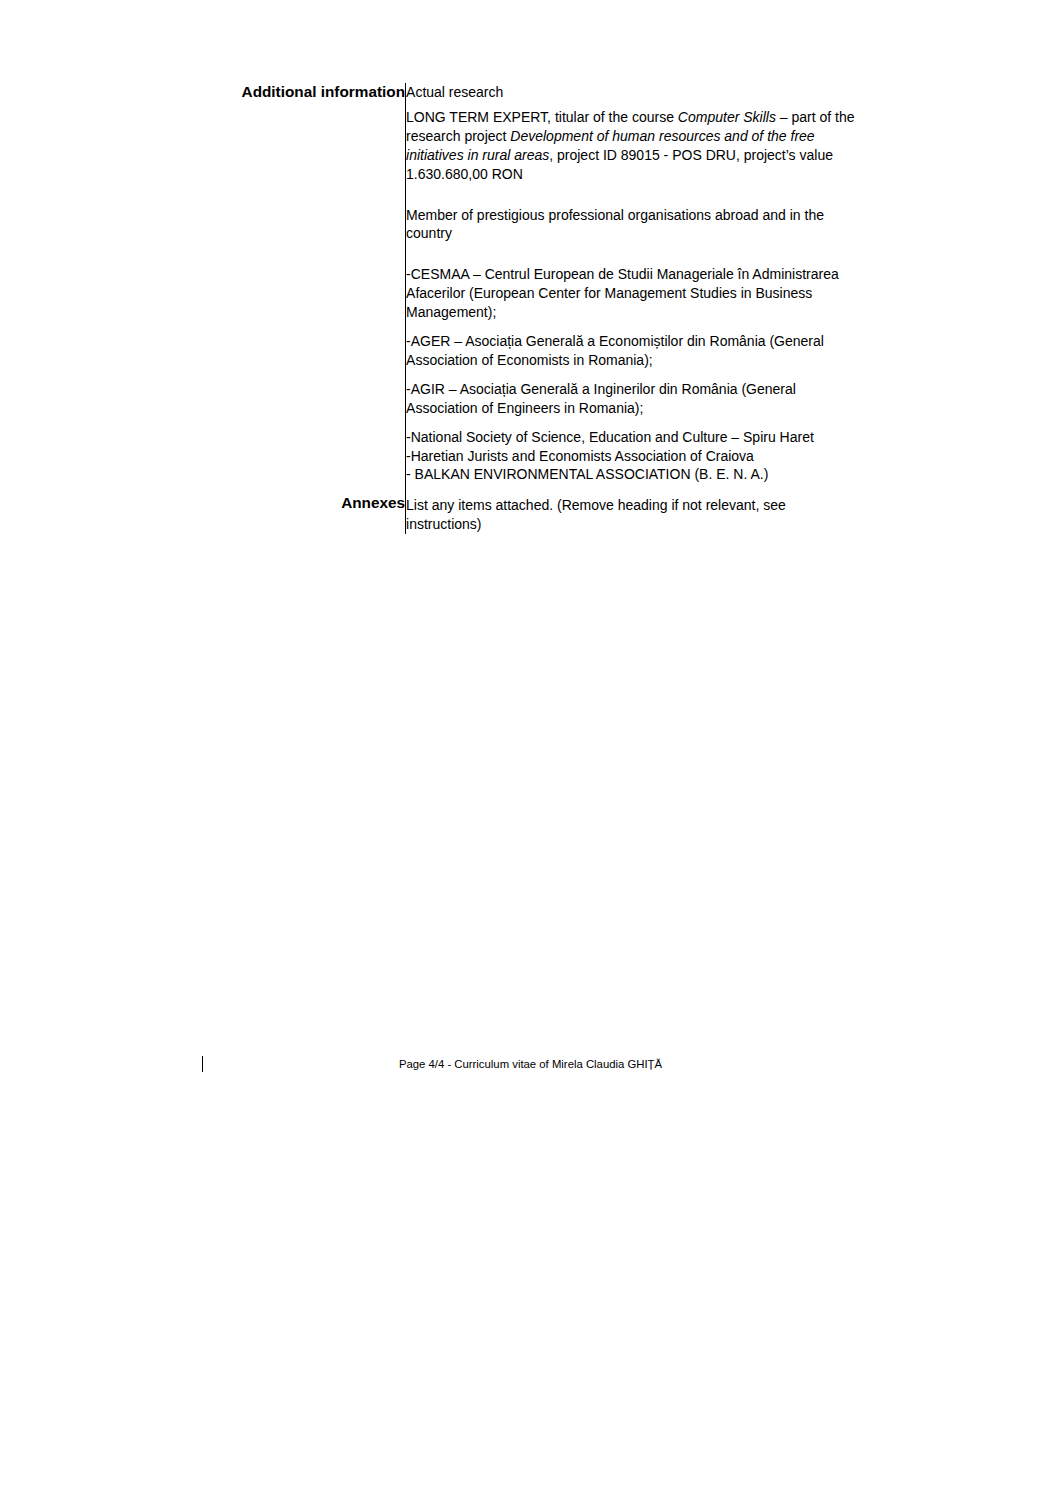| Additional information | Actual research LONG TERM EXPERT, titular of the course Computer Skills – part of the research project Development of human resources and of the free initiatives in rural areas , project ID 89015 - POS DRU, project’s value 1.630.680,00 RON Member of prestigious professional organisations abroad and in the country -CESMAA – Centrul European de Studii Manageriale în Administrarea Afacerilor (European Center for Management Studies in Business Management); -AGER – Asociația Generală a Economiștilor din România (General Association of Economists in Romania); -AGIR – Asociația Generală a Inginerilor din România (General Association of Engineers in Romania); -National Society of Science, Education and Culture – Spiru Haret -Haretian Jurists and Economists Association of Craiova - BALKAN ENVIRONMENTAL ASSOCIATION (B. E. N. A.) |
| Annexes | List any items attached. (Remove heading if not relevant, see instructions) |
Page 4/4 - Curriculum vitae of Mirela Claudia GHIȚĂ